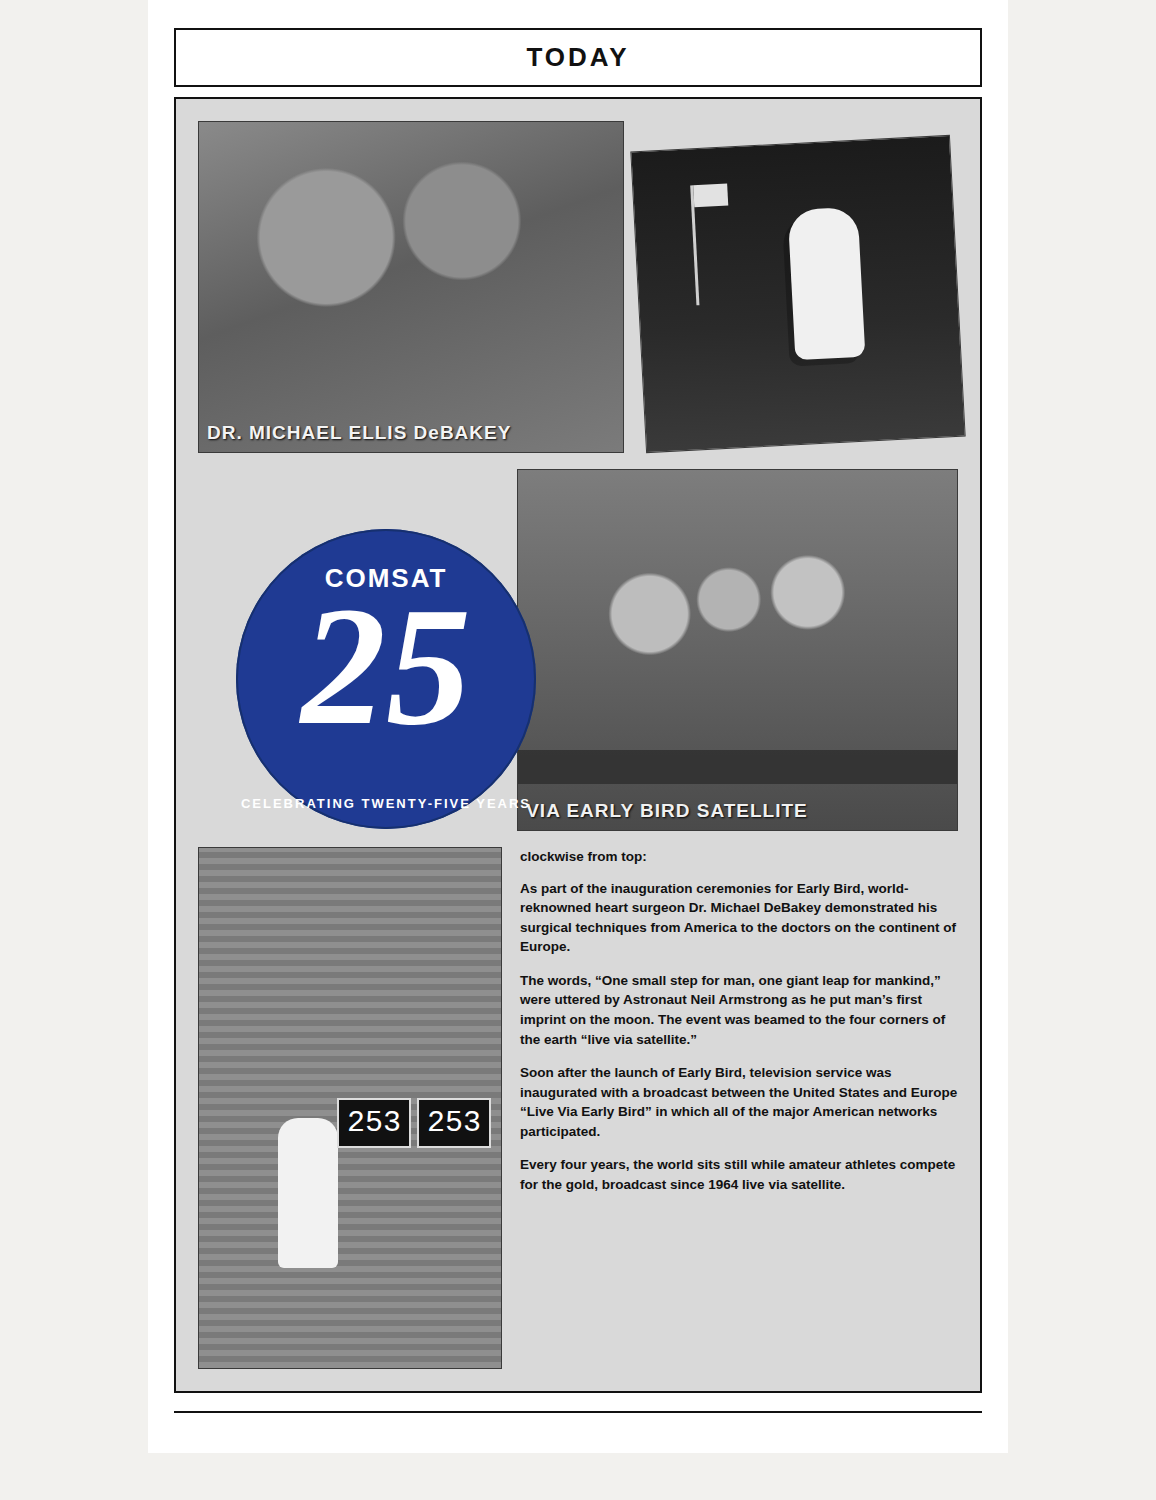TODAY
DR. MICHAEL ELLIS DeBAKEY
COMSAT
25
CELEBRATING TWENTY-FIVE YEARS
VIA EARLY BIRD SATELLITE
253253
clockwise from top:
As part of the inauguration ceremonies for Early Bird, world-reknowned heart surgeon Dr. Michael DeBakey demonstrated his surgical techniques from America to the doctors on the continent of Europe.
The words, “One small step for man, one giant leap for mankind,” were uttered by Astronaut Neil Armstrong as he put man’s first imprint on the moon. The event was beamed to the four corners of the earth “live via satellite.”
Soon after the launch of Early Bird, television service was inaugurated with a broadcast between the United States and Europe “Live Via Early Bird” in which all of the major American networks participated.
Every four years, the world sits still while amateur athletes compete for the gold, broadcast since 1964 live via satellite.